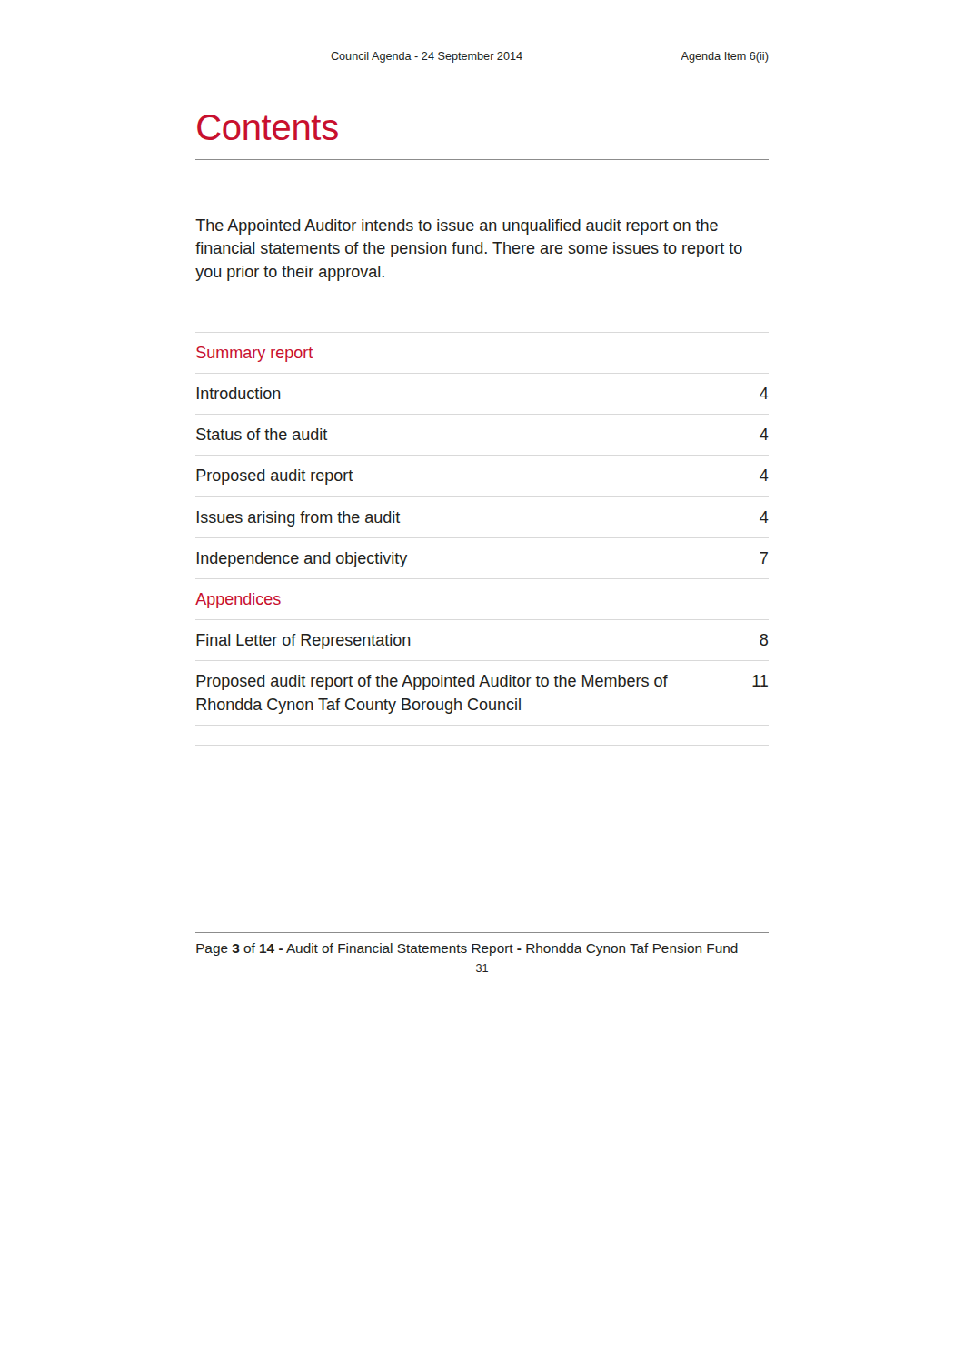Council Agenda - 24 September 2014 Agenda Item 6(ii)
Contents
The Appointed Auditor intends to issue an unqualified audit report on the financial statements of the pension fund. There are some issues to report to you prior to their approval.
| Summary report | |
| Introduction | 4 |
| Status of the audit | 4 |
| Proposed audit report | 4 |
| Issues arising from the audit | 4 |
| Independence and objectivity | 7 |
| Appendices | |
| Final Letter of Representation | 8 |
| Proposed audit report of the Appointed Auditor to the Members of Rhondda Cynon Taf County Borough Council | 11 |
Page 3 of 14 - Audit of Financial Statements Report - Rhondda Cynon Taf Pension Fund
31